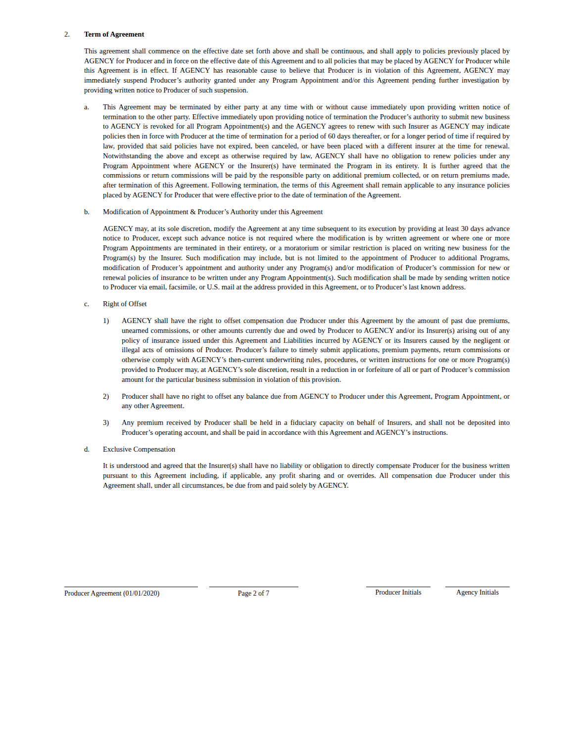2.
Term of Agreement
This agreement shall commence on the effective date set forth above and shall be continuous, and shall apply to policies previously placed by AGENCY for Producer and in force on the effective date of this Agreement and to all policies that may be placed by AGENCY for Producer while this Agreement is in effect. If AGENCY has reasonable cause to believe that Producer is in violation of this Agreement, AGENCY may immediately suspend Producer’s authority granted under any Program Appointment and/or this Agreement pending further investigation by providing written notice to Producer of such suspension.
a.
This Agreement may be terminated by either party at any time with or without cause immediately upon providing written notice of termination to the other party. Effective immediately upon providing notice of termination the Producer’s authority to submit new business to AGENCY is revoked for all Program Appointment(s) and the AGENCY agrees to renew with such Insurer as AGENCY may indicate policies then in force with Producer at the time of termination for a period of 60 days thereafter, or for a longer period of time if required by law, provided that said policies have not expired, been canceled, or have been placed with a different insurer at the time for renewal. Notwithstanding the above and except as otherwise required by law, AGENCY shall have no obligation to renew policies under any Program Appointment where AGENCY or the Insurer(s) have terminated the Program in its entirety. It is further agreed that the commissions or return commissions will be paid by the responsible party on additional premium collected, or on return premiums made, after termination of this Agreement. Following termination, the terms of this Agreement shall remain applicable to any insurance policies placed by AGENCY for Producer that were effective prior to the date of termination of the Agreement.
b.
Modification of Appointment & Producer’s Authority under this Agreement
AGENCY may, at its sole discretion, modify the Agreement at any time subsequent to its execution by providing at least 30 days advance notice to Producer, except such advance notice is not required where the modification is by written agreement or where one or more Program Appointments are terminated in their entirety, or a moratorium or similar restriction is placed on writing new business for the Program(s) by the Insurer. Such modification may include, but is not limited to the appointment of Producer to additional Programs, modification of Producer’s appointment and authority under any Program(s) and/or modification of Producer’s commission for new or renewal policies of insurance to be written under any Program Appointment(s). Such modification shall be made by sending written notice to Producer via email, facsimile, or U.S. mail at the address provided in this Agreement, or to Producer’s last known address.
c.
Right of Offset
1)
AGENCY shall have the right to offset compensation due Producer under this Agreement by the amount of past due premiums, unearned commissions, or other amounts currently due and owed by Producer to AGENCY and/or its Insurer(s) arising out of any policy of insurance issued under this Agreement and Liabilities incurred by AGENCY or its Insurers caused by the negligent or illegal acts of omissions of Producer. Producer’s failure to timely submit applications, premium payments, return commissions or otherwise comply with AGENCY’s then-current underwriting rules, procedures, or written instructions for one or more Program(s) provided to Producer may, at AGENCY’s sole discretion, result in a reduction in or forfeiture of all or part of Producer’s commission amount for the particular business submission in violation of this provision.
2)
Producer shall have no right to offset any balance due from AGENCY to Producer under this Agreement, Program Appointment, or any other Agreement.
3)
Any premium received by Producer shall be held in a fiduciary capacity on behalf of Insurers, and shall not be deposited into Producer’s operating account, and shall be paid in accordance with this Agreement and AGENCY’s instructions.
d.
Exclusive Compensation
It is understood and agreed that the Insurer(s) shall have no liability or obligation to directly compensate Producer for the business written pursuant to this Agreement including, if applicable, any profit sharing and or overrides. All compensation due Producer under this Agreement shall, under all circumstances, be due from and paid solely by AGENCY.
Producer Agreement (01/01/2020)
Page 2 of 7
Producer Initials
Agency Initials